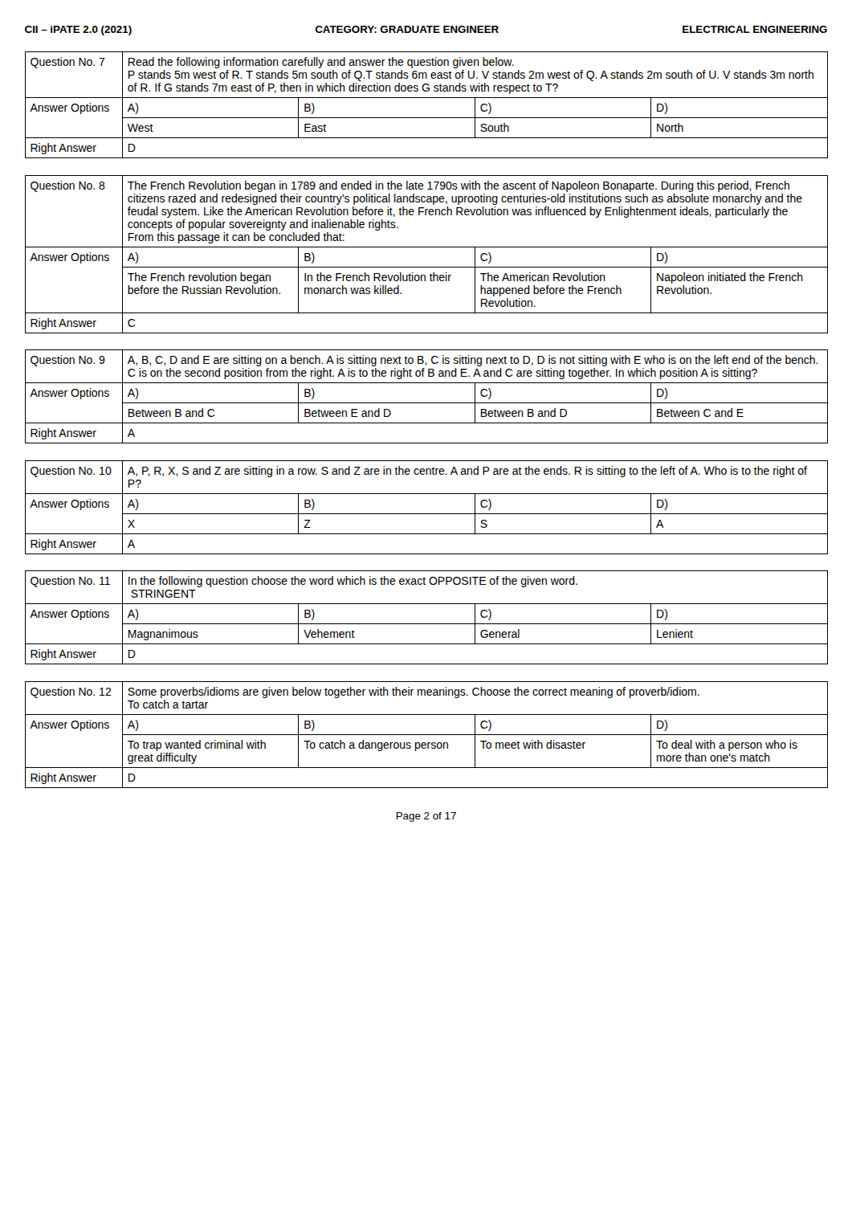CII – iPATE 2.0 (2021)
CATEGORY: GRADUATE ENGINEER
ELECTRICAL ENGINEERING
| Question No. 7 | Read the following information carefully and answer the question given below. P stands 5m west of R. T stands 5m south of Q.T stands 6m east of U. V stands 2m west of Q. A stands 2m south of U. V stands 3m north of R. If G stands 7m east of P, then in which direction does G stands with respect to T? |
| Answer Options | A) | B) | C) | D) |
| West | East | South | North |
| Right Answer | D |
| Question No. 8 | The French Revolution began in 1789 and ended in the late 1790s with the ascent of Napoleon Bonaparte. During this period, French citizens razed and redesigned their country’s political landscape, uprooting centuries-old institutions such as absolute monarchy and the feudal system. Like the American Revolution before it, the French Revolution was influenced by Enlightenment ideals, particularly the concepts of popular sovereignty and inalienable rights. From this passage it can be concluded that: |
| Answer Options | A) | B) | C) | D) |
| The French revolution began before the Russian Revolution. | In the French Revolution their monarch was killed. | The American Revolution happened before the French Revolution. | Napoleon initiated the French Revolution. |
| Right Answer | C |
| Question No. 9 | A, B, C, D and E are sitting on a bench. A is sitting next to B, C is sitting next to D, D is not sitting with E who is on the left end of the bench. C is on the second position from the right. A is to the right of B and E. A and C are sitting together. In which position A is sitting? |
| Answer Options | A) | B) | C) | D) |
| Between B and C | Between E and D | Between B and D | Between C and E |
| Right Answer | A |
| Question No. 10 | A, P, R, X, S and Z are sitting in a row. S and Z are in the centre. A and P are at the ends. R is sitting to the left of A. Who is to the right of P? |
| Answer Options | A) | B) | C) | D) |
| X | Z | S | A |
| Right Answer | A |
| Question No. 11 | In the following question choose the word which is the exact OPPOSITE of the given word. STRINGENT |
| Answer Options | A) | B) | C) | D) |
| Magnanimous | Vehement | General | Lenient |
| Right Answer | D |
| Question No. 12 | Some proverbs/idioms are given below together with their meanings. Choose the correct meaning of proverb/idiom. To catch a tartar |
| Answer Options | A) | B) | C) | D) |
| To trap wanted criminal with great difficulty | To catch a dangerous person | To meet with disaster | To deal with a person who is more than one's match |
| Right Answer | D |
Page 2 of 17